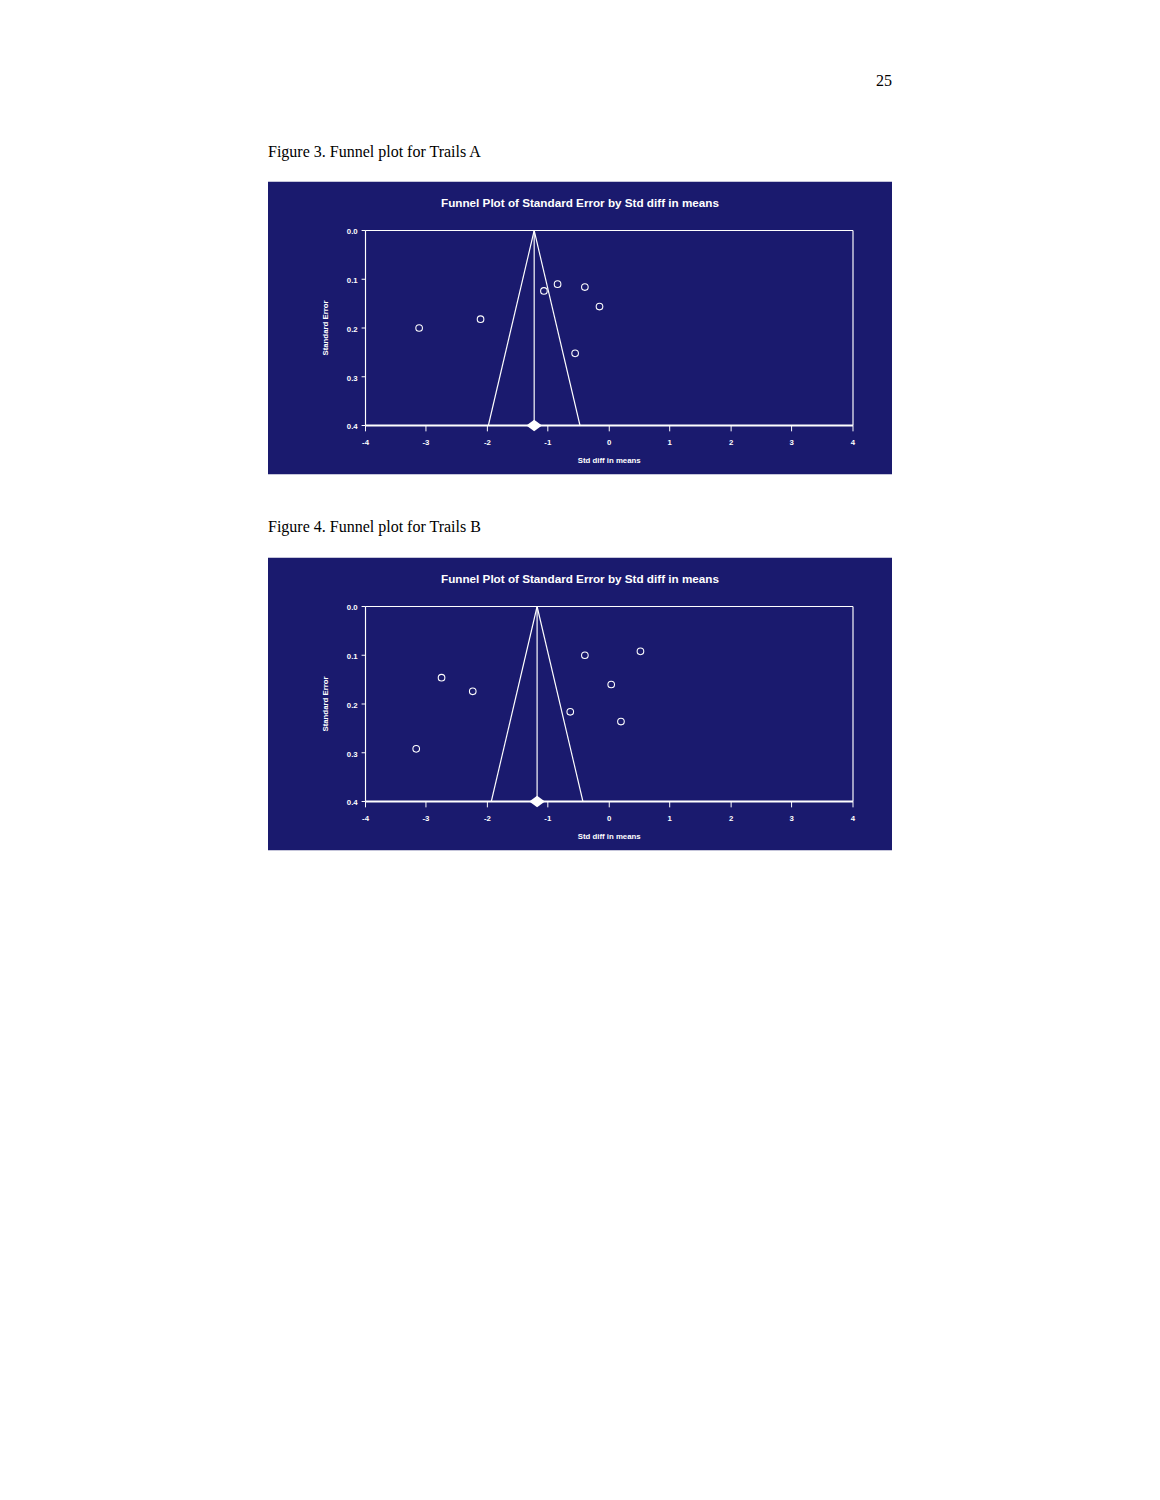25
Figure 3. Funnel plot for Trails A
Funnel Plot of Standard Error by Std diff in means 0.0 0.1 0.2 0.3 0.4 Standard Error -4 -3 -2 -1 0 1 2 3 4 Std diff in means
Figure 4. Funnel plot for Trails B
Funnel Plot of Standard Error by Std diff in means 0.0 0.1 0.2 0.3 0.4 Standard Error -4 -3 -2 -1 0 1 2 3 4 Std diff in means